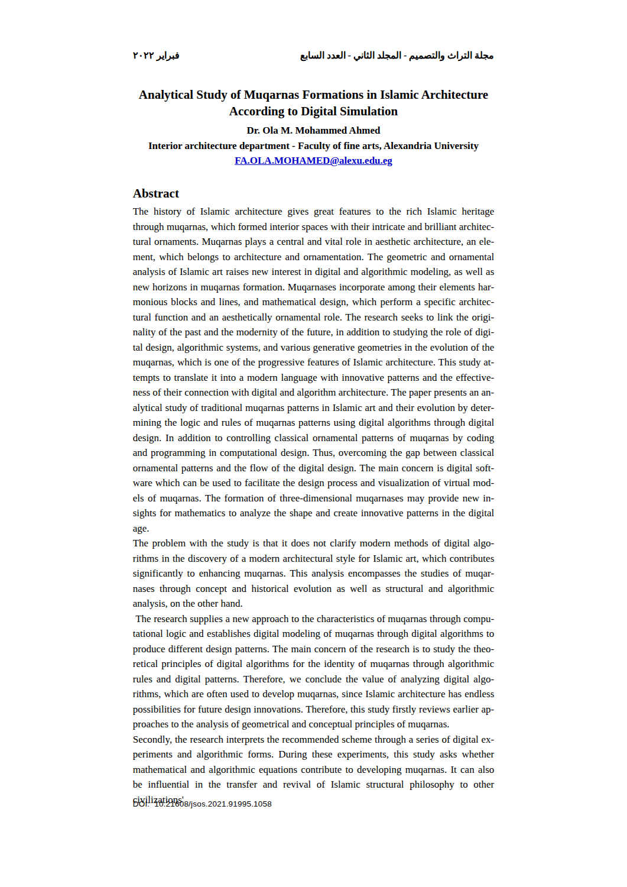فبراير ٢٠٢٢
مجلة التراث والتصميم - المجلد الثاني - العدد السابع
Analytical Study of Muqarnas Formations in Islamic Architecture
According to Digital Simulation
Dr. Ola M. Mohammed Ahmed
Interior architecture department - Faculty of fine arts, Alexandria University
FA.OLA.MOHAMED@alexu.edu.eg
Abstract
The history of Islamic architecture gives great features to the rich Islamic heritage through muqarnas, which formed interior spaces with their intricate and brilliant architectural ornaments. Muqarnas plays a central and vital role in aesthetic architecture, an element, which belongs to architecture and ornamentation. The geometric and ornamental analysis of Islamic art raises new interest in digital and algorithmic modeling, as well as new horizons in muqarnas formation. Muqarnases incorporate among their elements harmonious blocks and lines, and mathematical design, which perform a specific architectural function and an aesthetically ornamental role. The research seeks to link the originality of the past and the modernity of the future, in addition to studying the role of digital design, algorithmic systems, and various generative geometries in the evolution of the muqarnas, which is one of the progressive features of Islamic architecture. This study attempts to translate it into a modern language with innovative patterns and the effectiveness of their connection with digital and algorithm architecture. The paper presents an analytical study of traditional muqarnas patterns in Islamic art and their evolution by determining the logic and rules of muqarnas patterns using digital algorithms through digital design. In addition to controlling classical ornamental patterns of muqarnas by coding and programming in computational design. Thus, overcoming the gap between classical ornamental patterns and the flow of the digital design. The main concern is digital software which can be used to facilitate the design process and visualization of virtual models of muqarnas. The formation of three-dimensional muqarnases may provide new insights for mathematics to analyze the shape and create innovative patterns in the digital age.
The problem with the study is that it does not clarify modern methods of digital algorithms in the discovery of a modern architectural style for Islamic art, which contributes significantly to enhancing muqarnas. This analysis encompasses the studies of muqarnases through concept and historical evolution as well as structural and algorithmic analysis, on the other hand.
The research supplies a new approach to the characteristics of muqarnas through computational logic and establishes digital modeling of muqarnas through digital algorithms to produce different design patterns. The main concern of the research is to study the theoretical principles of digital algorithms for the identity of muqarnas through algorithmic rules and digital patterns. Therefore, we conclude the value of analyzing digital algorithms, which are often used to develop muqarnas, since Islamic architecture has endless possibilities for future design innovations. Therefore, this study firstly reviews earlier approaches to the analysis of geometrical and conceptual principles of muqarnas.
Secondly, the research interprets the recommended scheme through a series of digital experiments and algorithmic forms. During these experiments, this study asks whether mathematical and algorithmic equations contribute to developing muqarnas. It can also be influential in the transfer and revival of Islamic structural philosophy to other civilizations'
DOI: 10.21608/jsos.2021.91995.1058